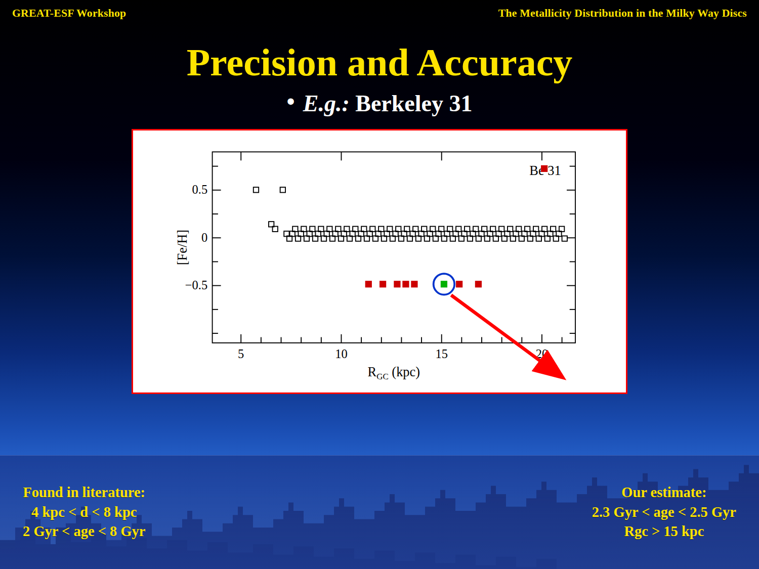GREAT-ESF Workshop
The Metallicity Distribution in the Milky Way Discs
Precision and Accuracy
•E.g.: Berkeley 31
0.5 0 −0.5 5 10 15 20 RGC (kpc) [Fe/H] Be 31
Found in literature: 4 kpc < d < 8 kpc 2 Gyr < age < 8 Gyr
Our estimate: 2.3 Gyr < age < 2.5 Gyr Rgc > 15 kpc